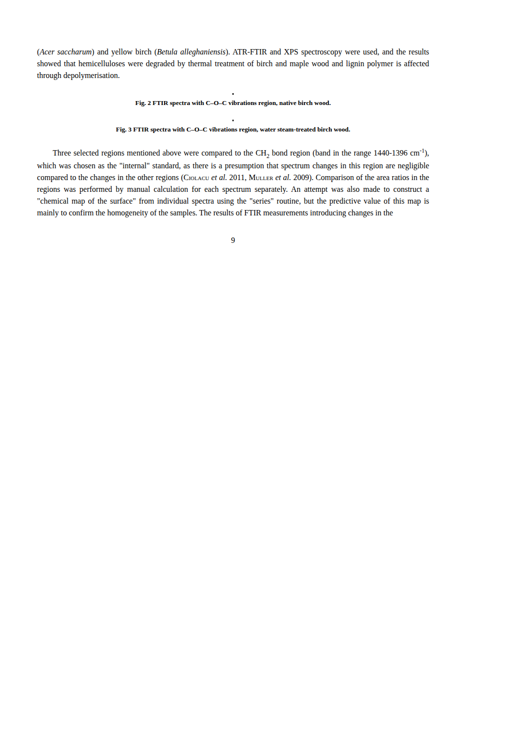(Acer saccharum) and yellow birch (Betula alleghaniensis). ATR-FTIR and XPS spectroscopy were used, and the results showed that hemicelluloses were degraded by thermal treatment of birch and maple wood and lignin polymer is affected through depolymerisation.
Fig. 2 FTIR spectra with C–O–C vibrations region, native birch wood.
Fig. 3 FTIR spectra with C–O–C vibrations region, water steam-treated birch wood.
Three selected regions mentioned above were compared to the CH2 bond region (band in the range 1440-1396 cm-1), which was chosen as the "internal" standard, as there is a presumption that spectrum changes in this region are negligible compared to the changes in the other regions (Ciolacu et al. 2011, Muller et al. 2009). Comparison of the area ratios in the regions was performed by manual calculation for each spectrum separately. An attempt was also made to construct a "chemical map of the surface" from individual spectra using the "series" routine, but the predictive value of this map is mainly to confirm the homogeneity of the samples. The results of FTIR measurements introducing changes in the
9